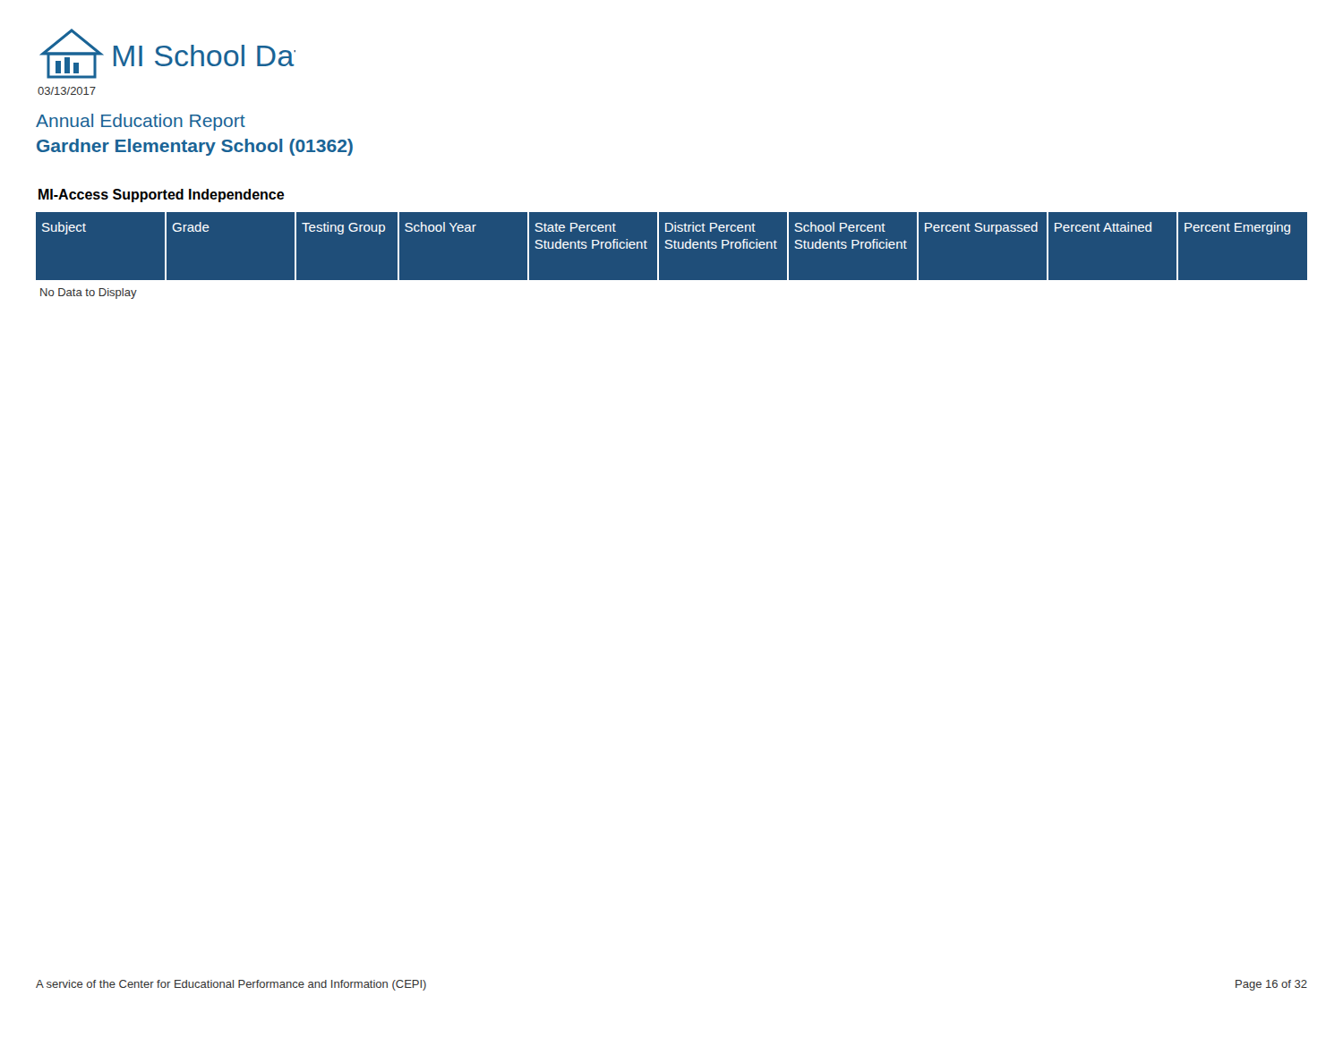MI School Data
03/13/2017
Annual Education Report
Gardner Elementary School (01362)
MI-Access Supported Independence
| Subject | Grade | Testing Group | School Year | State Percent Students Proficient | District Percent Students Proficient | School Percent Students Proficient | Percent Surpassed | Percent Attained | Percent Emerging |
| --- | --- | --- | --- | --- | --- | --- | --- | --- | --- |
| No Data to Display |
A service of the Center for Educational Performance and Information (CEPI)
Page 16 of 32